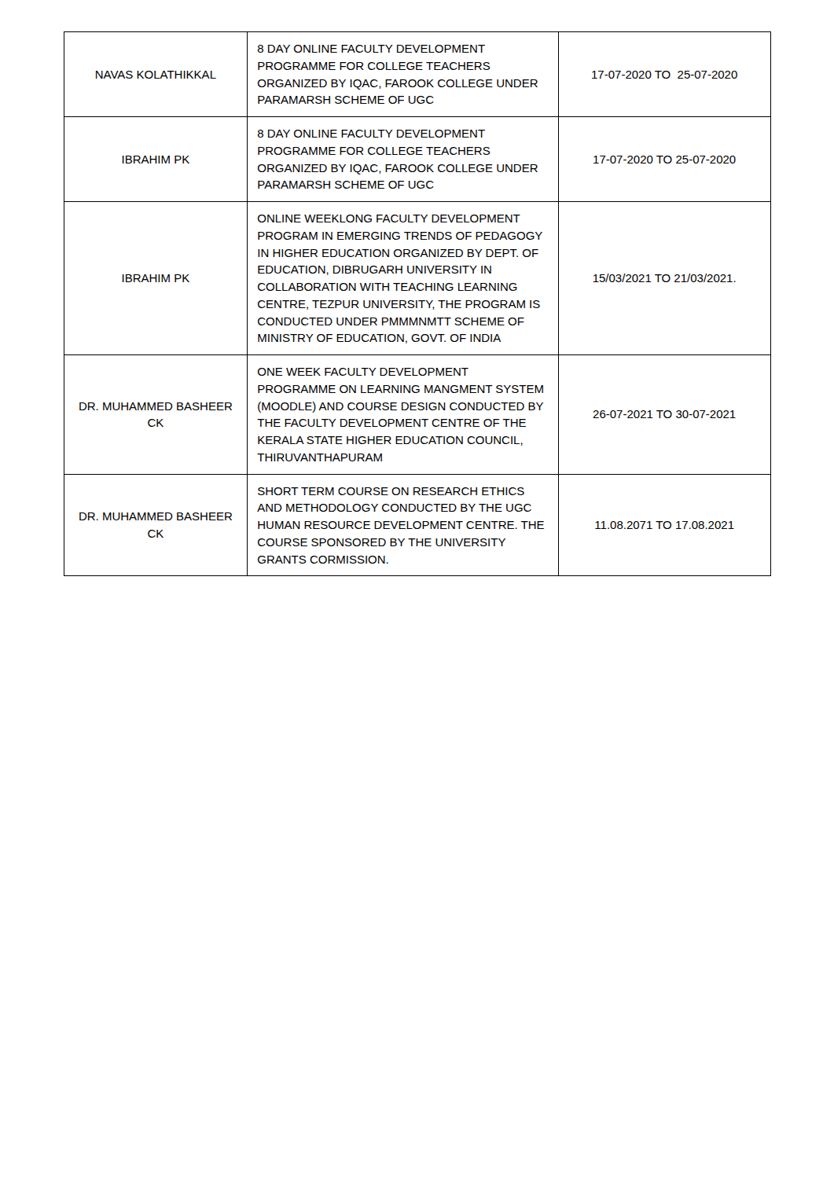| NAVAS KOLATHIKKAL | 8 DAY ONLINE FACULTY DEVELOPMENT PROGRAMME FOR COLLEGE TEACHERS ORGANIZED BY IQAC, FAROOK COLLEGE UNDER PARAMARSH SCHEME OF UGC | 17-07-2020 TO 25-07-2020 |
| IBRAHIM PK | 8 DAY ONLINE FACULTY DEVELOPMENT PROGRAMME FOR COLLEGE TEACHERS ORGANIZED BY IQAC, FAROOK COLLEGE UNDER PARAMARSH SCHEME OF UGC | 17-07-2020 TO 25-07-2020 |
| IBRAHIM PK | ONLINE WEEKLONG FACULTY DEVELOPMENT PROGRAM IN EMERGING TRENDS OF PEDAGOGY IN HIGHER EDUCATION ORGANIZED BY DEPT. OF EDUCATION, DIBRUGARH UNIVERSITY IN COLLABORATION WITH TEACHING LEARNING CENTRE, TEZPUR UNIVERSITY, THE PROGRAM IS CONDUCTED UNDER PMMMNMTT SCHEME OF MINISTRY OF EDUCATION, GOVT. OF INDIA | 15/03/2021 TO 21/03/2021. |
| DR. MUHAMMED BASHEER CK | ONE WEEK FACULTY DEVELOPMENT PROGRAMME ON LEARNING MANGMENT SYSTEM (MOODLE) AND COURSE DESIGN CONDUCTED BY THE FACULTY DEVELOPMENT CENTRE OF THE KERALA STATE HIGHER EDUCATION COUNCIL, THIRUVANTHAPURAM | 26-07-2021 TO 30-07-2021 |
| DR. MUHAMMED BASHEER CK | SHORT TERM COURSE ON RESEARCH ETHICS AND METHODOLOGY CONDUCTED BY THE UGC HUMAN RESOURCE DEVELOPMENT CENTRE. THE COURSE SPONSORED BY THE UNIVERSITY GRANTS CORMISSION. | 11.08.2071 TO 17.08.2021 |